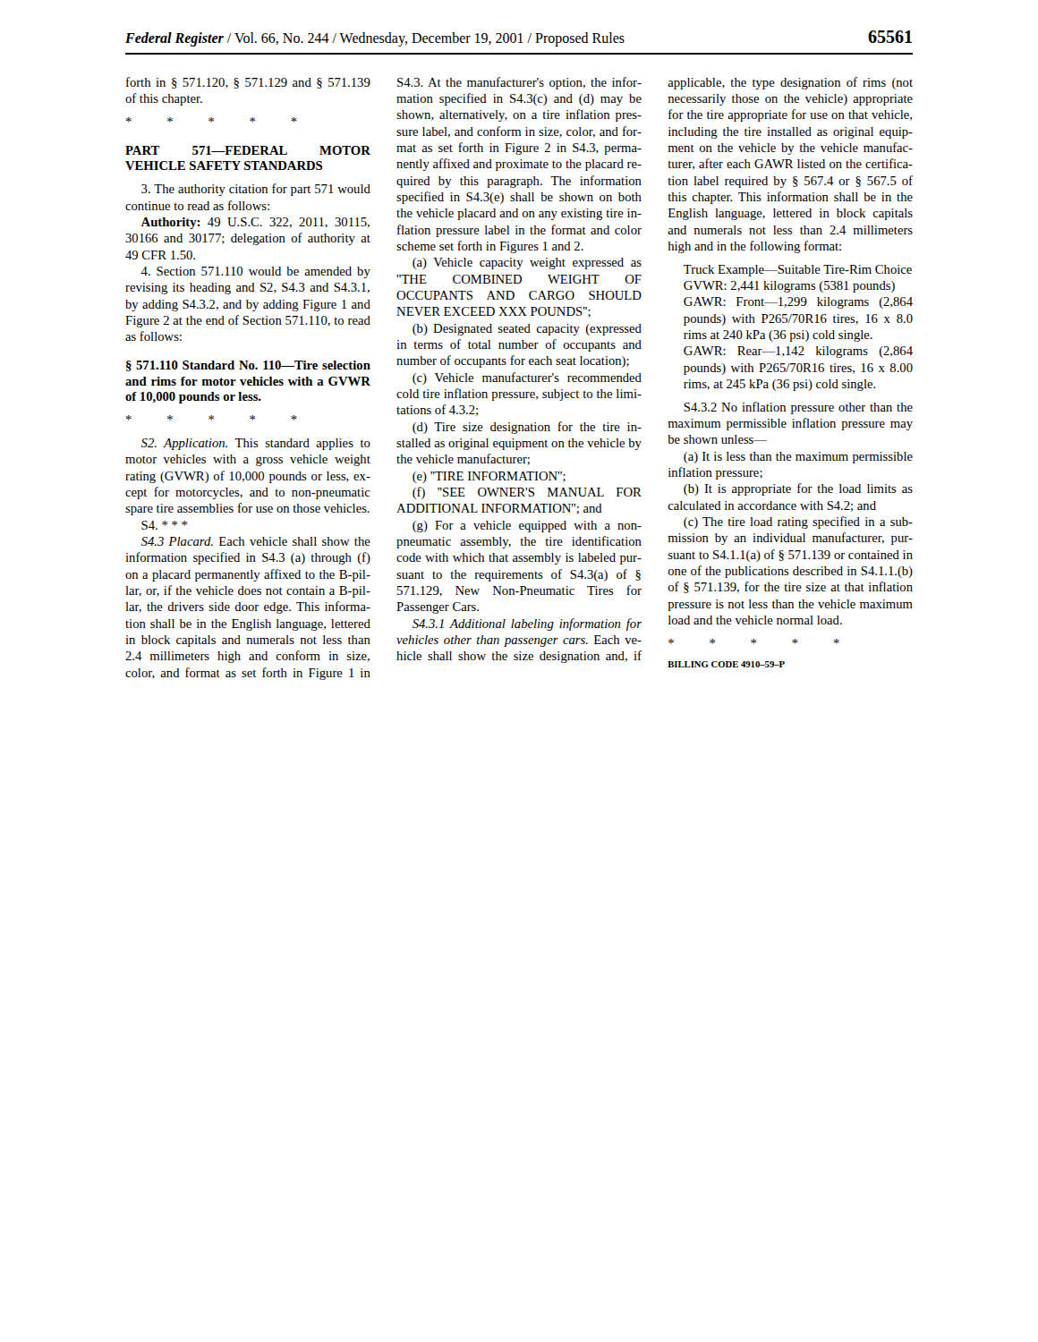Federal Register / Vol. 66, No. 244 / Wednesday, December 19, 2001 / Proposed Rules
65561
forth in § 571.120, § 571.129 and § 571.139 of this chapter.
* * * * *
PART 571—FEDERAL MOTOR VEHICLE SAFETY STANDARDS
3. The authority citation for part 571 would continue to read as follows:
Authority: 49 U.S.C. 322, 2011, 30115, 30166 and 30177; delegation of authority at 49 CFR 1.50.
4. Section 571.110 would be amended by revising its heading and S2, S4.3 and S4.3.1, by adding S4.3.2, and by adding Figure 1 and Figure 2 at the end of Section 571.110, to read as follows:
§ 571.110 Standard No. 110—Tire selection and rims for motor vehicles with a GVWR of 10,000 pounds or less.
* * * * *
S2. Application. This standard applies to motor vehicles with a gross vehicle weight rating (GVWR) of 10,000 pounds or less, except for motorcycles, and to non-pneumatic spare tire assemblies for use on those vehicles.
S4. * * *
S4.3 Placard. Each vehicle shall show the information specified in S4.3 (a) through (f) on a placard permanently affixed to the B-pillar, or, if the vehicle does not contain a B-pillar, the drivers side door edge. This information shall be in the English language, lettered in block capitals and numerals not less than 2.4 millimeters high and conform in size, color, and format as set forth in Figure 1 in S4.3. At the manufacturer's option, the information specified in S4.3(c) and (d) may be shown, alternatively, on a tire inflation pressure label, and conform in size, color, and format as set forth in Figure 2 in S4.3, permanently affixed and proximate to the placard required by this paragraph. The information specified in S4.3(e) shall be shown on both the vehicle placard and on any existing tire inflation pressure label in the format and color scheme set forth in Figures 1 and 2.
(a) Vehicle capacity weight expressed as ''THE COMBINED WEIGHT OF OCCUPANTS AND CARGO SHOULD NEVER EXCEED XXX POUNDS'';
(b) Designated seated capacity (expressed in terms of total number of occupants and number of occupants for each seat location);
(c) Vehicle manufacturer's recommended cold tire inflation pressure, subject to the limitations of 4.3.2;
(d) Tire size designation for the tire installed as original equipment on the vehicle by the vehicle manufacturer;
(e) ''TIRE INFORMATION'';
(f) ''SEE OWNER'S MANUAL FOR ADDITIONAL INFORMATION''; and
(g) For a vehicle equipped with a non-pneumatic assembly, the tire identification code with which that assembly is labeled pursuant to the requirements of S4.3(a) of § 571.129, New Non-Pneumatic Tires for Passenger Cars.
S4.3.1 Additional labeling information for vehicles other than passenger cars. Each vehicle shall show the size designation and, if applicable, the type designation of rims (not necessarily those on the vehicle) appropriate for the tire appropriate for use on that vehicle, including the tire installed as original equipment on the vehicle by the vehicle manufacturer, after each GAWR listed on the certification label required by § 567.4 or § 567.5 of this chapter. This information shall be in the English language, lettered in block capitals and numerals not less than 2.4 millimeters high and in the following format:
Truck Example—Suitable Tire-Rim Choice
GVWR: 2,441 kilograms (5381 pounds)
GAWR: Front—1,299 kilograms (2,864 pounds) with P265/70R16 tires, 16 x 8.0 rims at 240 kPa (36 psi) cold single.
GAWR: Rear—1,142 kilograms (2,864 pounds) with P265/70R16 tires, 16 x 8.00 rims, at 245 kPa (36 psi) cold single.
S4.3.2 No inflation pressure other than the maximum permissible inflation pressure may be shown unless—
(a) It is less than the maximum permissible inflation pressure;
(b) It is appropriate for the load limits as calculated in accordance with S4.2; and
(c) The tire load rating specified in a submission by an individual manufacturer, pursuant to S4.1.1(a) of § 571.139 or contained in one of the publications described in S4.1.1.(b) of § 571.139, for the tire size at that inflation pressure is not less than the vehicle maximum load and the vehicle normal load.
* * * * *
BILLING CODE 4910–59–P